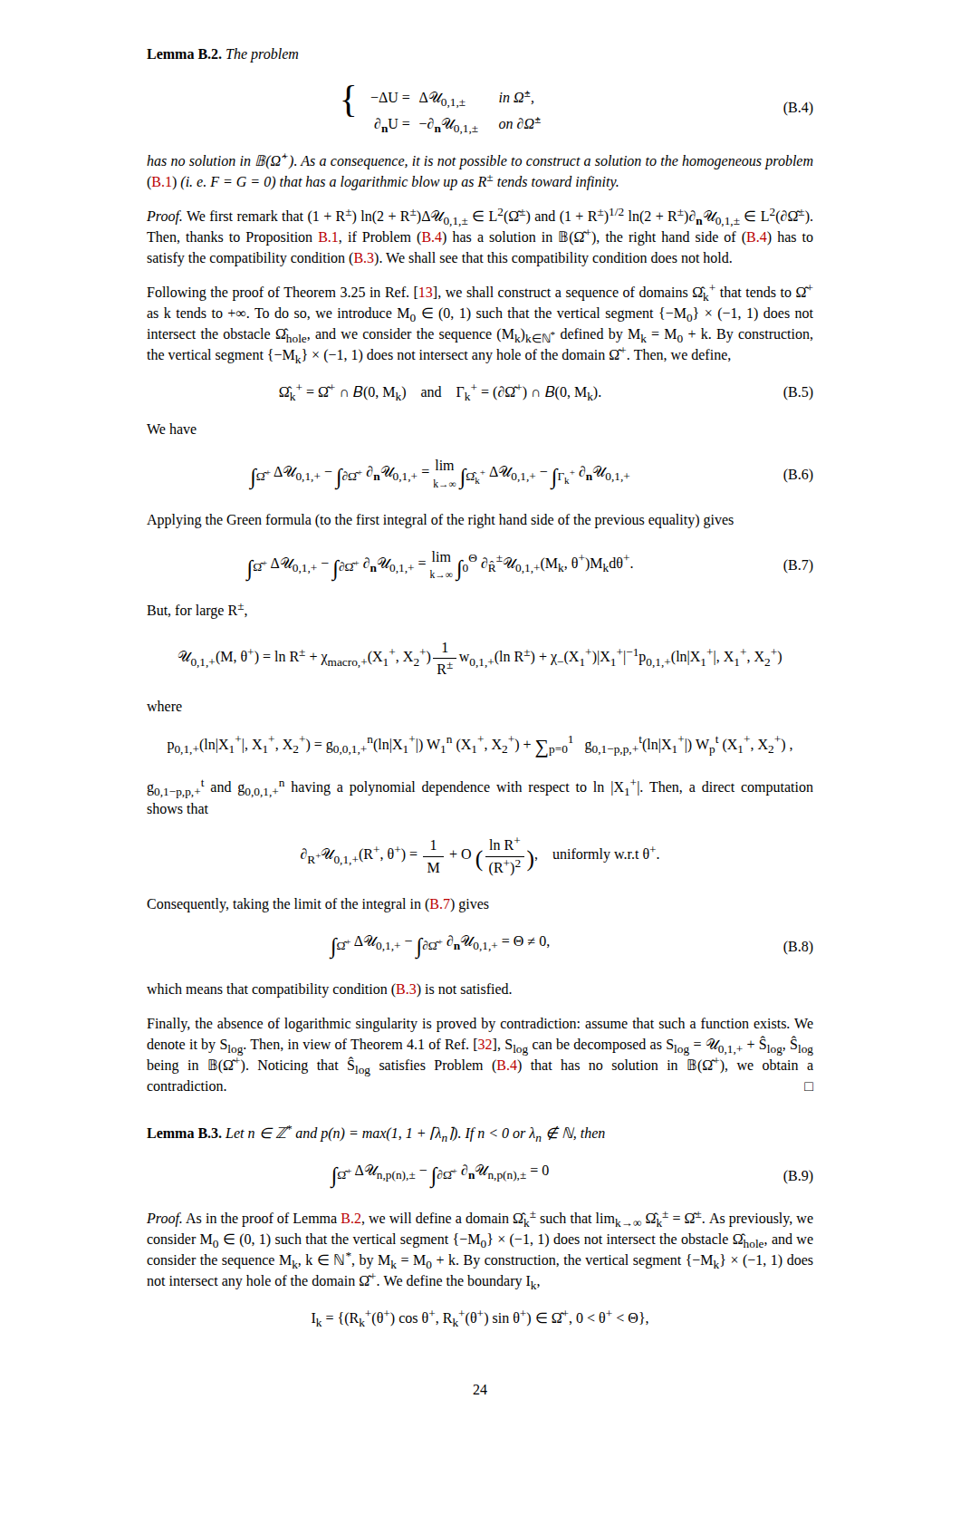Lemma B.2. The problem
{ −ΔU =Δ𝒰0,1,±in Ω̂±, ∂nU =−∂n𝒰0,1,±on ∂Ω̂±
(B.4)
has no solution in 𝔹(Ω̂+). As a consequence, it is not possible to construct a solution to the homogeneous problem (B.1) (i. e. F = G = 0) that has a logarithmic blow up as R± tends toward infinity.
Proof. We first remark that (1 + R±) ln(2 + R±)Δ𝒰0,1,± ∈ L2(Ω̂±) and (1 + R±)1/2 ln(2 + R±)∂n𝒰0,1,± ∈ L2(∂Ω̂±). Then, thanks to Proposition B.1, if Problem (B.4) has a solution in 𝔹(Ω̂+), the right hand side of (B.4) has to satisfy the compatibility condition (B.3). We shall see that this compatibility condition does not hold.
Following the proof of Theorem 3.25 in Ref. [13], we shall construct a sequence of domains Ω̂k+ that tends to Ω̂+ as k tends to +∞. To do so, we introduce M0 ∈ (0, 1) such that the vertical segment {−M0} × (−1, 1) does not intersect the obstacle Ω̂hole, and we consider the sequence (Mk)k∈ℕ* defined by Mk = M0 + k. By construction, the vertical segment {−Mk} × (−1, 1) does not intersect any hole of the domain Ω̂+. Then, we define,
Ω̂k+ = Ω̂+ ∩ 𝐵(0, Mk) and Γk+ = (∂Ω̂+) ∩ 𝐵(0, Mk).
(B.5)
We have
∫Ω̂+ Δ𝒰0,1,+ − ∫∂Ω̂+ ∂n𝒰0,1,+ = lim k→∞ ∫Ω̂k+ Δ𝒰0,1,+ − ∫Γk+ ∂n𝒰0,1,+
(B.6)
Applying the Green formula (to the first integral of the right hand side of the previous equality) gives
∫Ω̂+ Δ𝒰0,1,+ − ∫∂Ω̂+ ∂n𝒰0,1,+ = lim k→∞ ∫0Θ ∂R̂±𝒰0,1,+(Mk, θ+)Mkdθ+.
(B.7)
But, for large R±,
𝒰0,1,+(M, θ+) = ln R± + χmacro,+(X1+, X2+)1 R±w0,1,+(ln R±) + χ−(X1+)|X1+|−1p0,1,+(ln|X1+|, X1+, X2+)
where
p0,1,+(ln|X1+|, X1+, X2+) = g0,0,1,+n(ln|X1+|) W1n (X1+, X2+) + ∑p=01 g0,1−p,p,+t(ln|X1+|) Wpt (X1+, X2+) ,
g0,1−p,p,+t and g0,0,1,+n having a polynomial dependence with respect to ln |X1+|. Then, a direct computation shows that
∂R+𝒰0,1,+(R+, θ+) = 1 M + O (ln R+(R+)2), uniformly w.r.t θ+.
Consequently, taking the limit of the integral in (B.7) gives
∫Ω̂+ Δ𝒰0,1,+ − ∫∂Ω̂+ ∂n𝒰0,1,+ = Θ ≠ 0,
(B.8)
which means that compatibility condition (B.3) is not satisfied.
Finally, the absence of logarithmic singularity is proved by contradiction: assume that such a function exists. We denote it by Slog. Then, in view of Theorem 4.1 of Ref. [32], Slog can be decomposed as Slog = 𝒰0,1,+ + Ŝlog, Ŝlog being in 𝔹(Ω̂+). Noticing that Ŝlog satisfies Problem (B.4) that has no solution in 𝔹(Ω̂+), we obtain a contradiction. □
Lemma B.3. Let n ∈ ℤ* and p(n) = max(1, 1 + ⌈λn⌉). If n < 0 or λn ∉ ℕ, then
∫Ω̂+ Δ𝒰n,p(n),± − ∫∂Ω̂+ ∂n𝒰n,p(n),± = 0
(B.9)
Proof. As in the proof of Lemma B.2, we will define a domain Ω̂k± such that limk→∞ Ω̂k± = Ω̂±. As previously, we consider M0 ∈ (0, 1) such that the vertical segment {−M0} × (−1, 1) does not intersect the obstacle Ω̂hole, and we consider the sequence Mk, k ∈ ℕ*, by Mk = M0 + k. By construction, the vertical segment {−Mk} × (−1, 1) does not intersect any hole of the domain Ω̂+. We define the boundary Ik,
Ik = {(Rk+(θ+) cos θ+, Rk+(θ+) sin θ+) ∈ Ω̂+, 0 < θ+ < Θ},
24